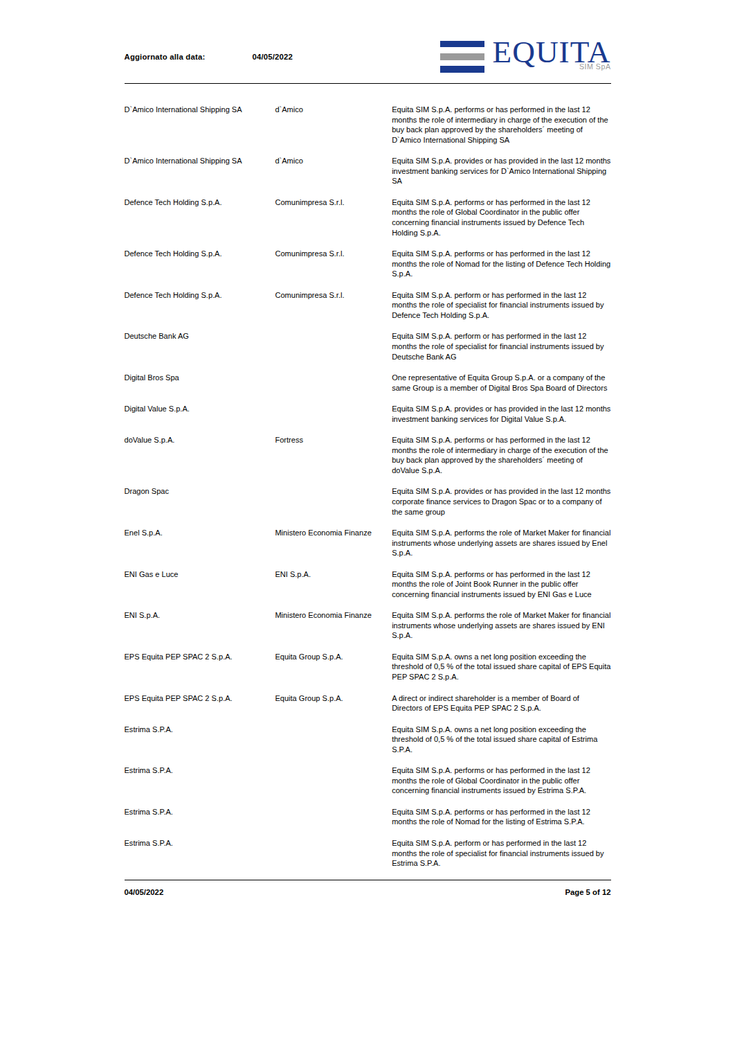Aggiornato alla data:04/05/2022
EQUITA
SIM SpA
| D`Amico International Shipping SA | d`Amico | Equita SIM S.p.A. performs or has performed in the last 12 months the role of intermediary in charge of the execution of the buy back plan approved by the shareholders´ meeting of D`Amico International Shipping SA |
| D`Amico International Shipping SA | d`Amico | Equita SIM S.p.A. provides or has provided in the last 12 months investment banking services for D`Amico International Shipping SA |
| Defence Tech Holding S.p.A. | Comunimpresa S.r.l. | Equita SIM S.p.A. performs or has performed in the last 12 months the role of Global Coordinator in the public offer concerning financial instruments issued by Defence Tech Holding S.p.A. |
| Defence Tech Holding S.p.A. | Comunimpresa S.r.l. | Equita SIM S.p.A. performs or has performed in the last 12 months the role of Nomad for the listing of Defence Tech Holding S.p.A. |
| Defence Tech Holding S.p.A. | Comunimpresa S.r.l. | Equita SIM S.p.A. perform or has performed in the last 12 months the role of specialist for financial instruments issued by Defence Tech Holding S.p.A. |
| Deutsche Bank AG | | Equita SIM S.p.A. perform or has performed in the last 12 months the role of specialist for financial instruments issued by Deutsche Bank AG |
| Digital Bros Spa | | One representative of Equita Group S.p.A. or a company of the same Group is a member of Digital Bros Spa Board of Directors |
| Digital Value S.p.A. | | Equita SIM S.p.A. provides or has provided in the last 12 months investment banking services for Digital Value S.p.A. |
| doValue S.p.A. | Fortress | Equita SIM S.p.A. performs or has performed in the last 12 months the role of intermediary in charge of the execution of the buy back plan approved by the shareholders´ meeting of doValue S.p.A. |
| Dragon Spac | | Equita SIM S.p.A. provides or has provided in the last 12 months corporate finance services to Dragon Spac or to a company of the same group |
| Enel S.p.A. | Ministero Economia Finanze | Equita SIM S.p.A. performs the role of Market Maker for financial instruments whose underlying assets are shares issued by Enel S.p.A. |
| ENI Gas e Luce | ENI S.p.A. | Equita SIM S.p.A. performs or has performed in the last 12 months the role of Joint Book Runner in the public offer concerning financial instruments issued by ENI Gas e Luce |
| ENI S.p.A. | Ministero Economia Finanze | Equita SIM S.p.A. performs the role of Market Maker for financial instruments whose underlying assets are shares issued by ENI S.p.A. |
| EPS Equita PEP SPAC 2 S.p.A. | Equita Group S.p.A. | Equita SIM S.p.A. owns a net long position exceeding the threshold of 0,5 % of the total issued share capital of EPS Equita PEP SPAC 2 S.p.A. |
| EPS Equita PEP SPAC 2 S.p.A. | Equita Group S.p.A. | A direct or indirect shareholder is a member of Board of Directors of EPS Equita PEP SPAC 2 S.p.A. |
| Estrima S.P.A. | | Equita SIM S.p.A. owns a net long position exceeding the threshold of 0,5 % of the total issued share capital of Estrima S.P.A. |
| Estrima S.P.A. | | Equita SIM S.p.A. performs or has performed in the last 12 months the role of Global Coordinator in the public offer concerning financial instruments issued by Estrima S.P.A. |
| Estrima S.P.A. | | Equita SIM S.p.A. performs or has performed in the last 12 months the role of Nomad for the listing of Estrima S.P.A. |
| Estrima S.P.A. | | Equita SIM S.p.A. perform or has performed in the last 12 months the role of specialist for financial instruments issued by Estrima S.P.A. |
04/05/2022
Page 5 of 12